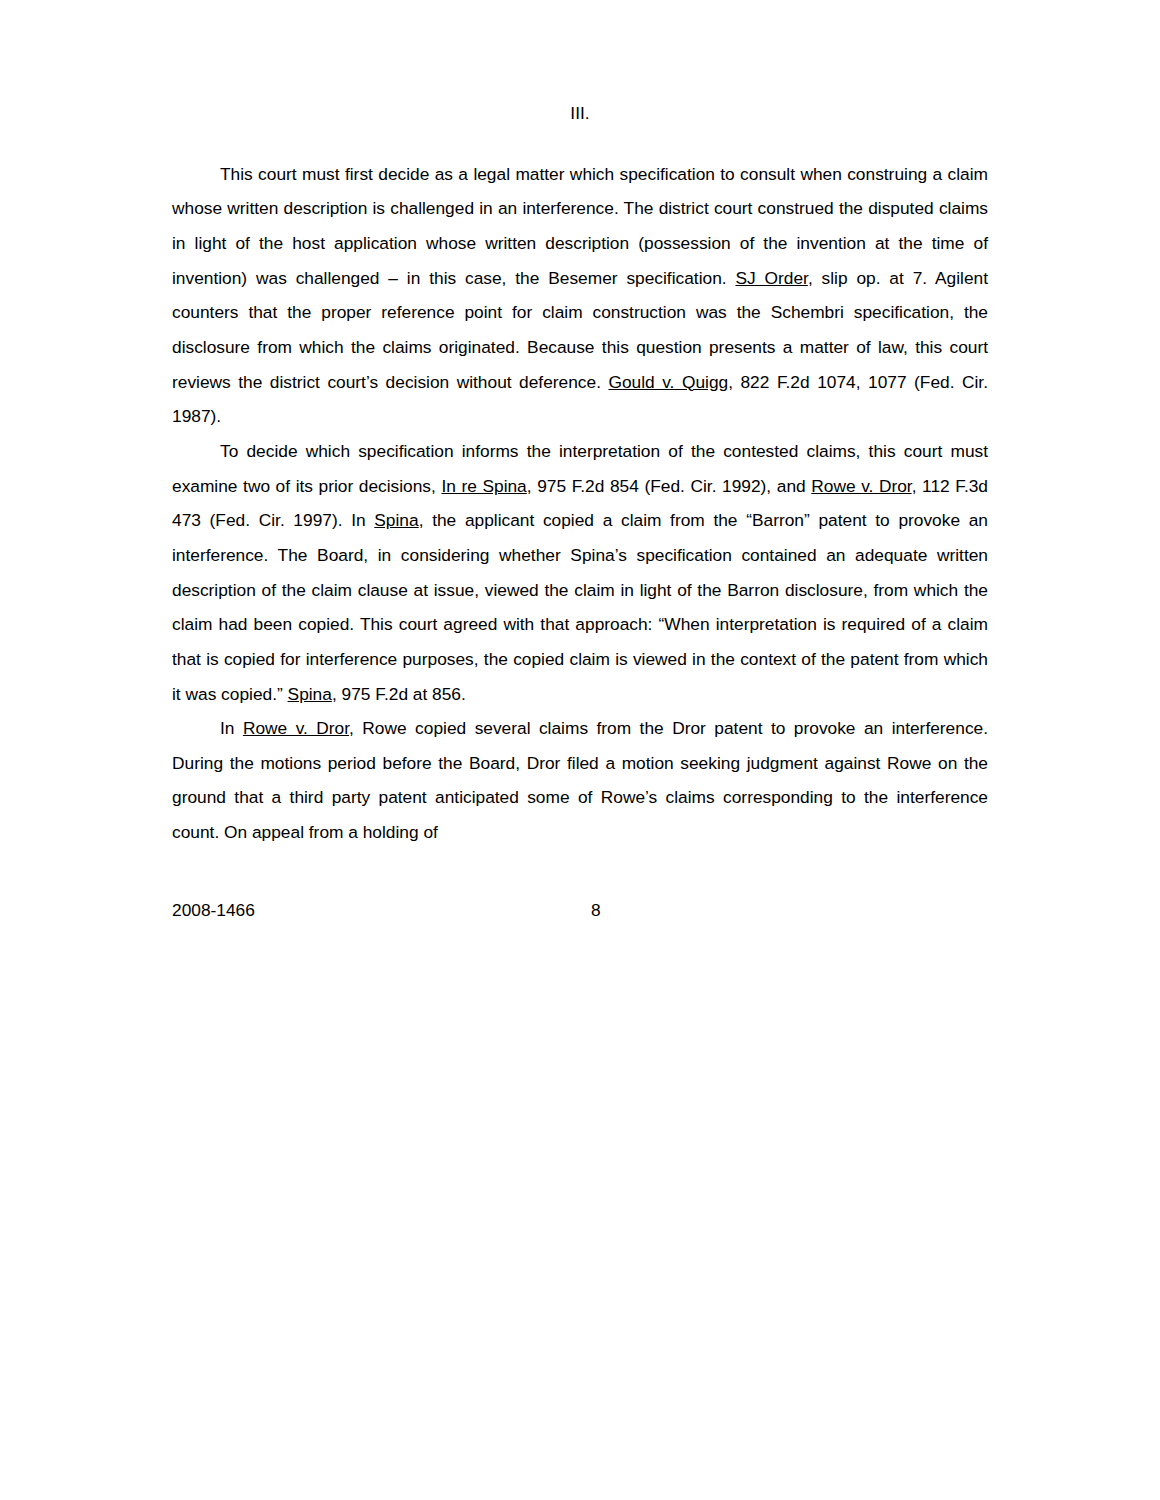III.
This court must first decide as a legal matter which specification to consult when construing a claim whose written description is challenged in an interference. The district court construed the disputed claims in light of the host application whose written description (possession of the invention at the time of invention) was challenged – in this case, the Besemer specification. SJ Order, slip op. at 7. Agilent counters that the proper reference point for claim construction was the Schembri specification, the disclosure from which the claims originated. Because this question presents a matter of law, this court reviews the district court’s decision without deference. Gould v. Quigg, 822 F.2d 1074, 1077 (Fed. Cir. 1987).
To decide which specification informs the interpretation of the contested claims, this court must examine two of its prior decisions, In re Spina, 975 F.2d 854 (Fed. Cir. 1992), and Rowe v. Dror, 112 F.3d 473 (Fed. Cir. 1997). In Spina, the applicant copied a claim from the “Barron” patent to provoke an interference. The Board, in considering whether Spina’s specification contained an adequate written description of the claim clause at issue, viewed the claim in light of the Barron disclosure, from which the claim had been copied. This court agreed with that approach: “When interpretation is required of a claim that is copied for interference purposes, the copied claim is viewed in the context of the patent from which it was copied.” Spina, 975 F.2d at 856.
In Rowe v. Dror, Rowe copied several claims from the Dror patent to provoke an interference. During the motions period before the Board, Dror filed a motion seeking judgment against Rowe on the ground that a third party patent anticipated some of Rowe’s claims corresponding to the interference count. On appeal from a holding of
2008-1466 8